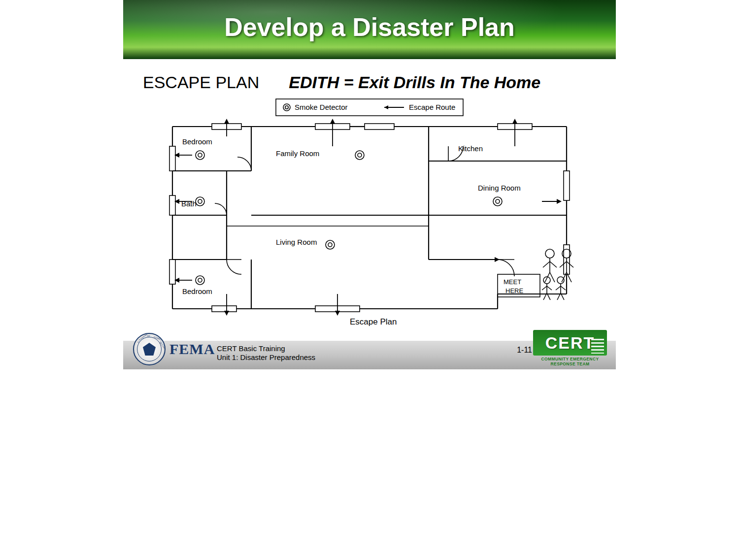Develop a Disaster Plan
ESCAPE PLAN EDITH = Exit Drills In The Home
Smoke Detector Escape Route Bedroom Family Room Kitchen Dining Room Bath Living Room Bedroom MEET HERE Escape Plan
U.S. DEPARTMENT OF HOMELAND SECURITY
FEMA
CERT Basic Training
Unit 1: Disaster Preparedness
1-11
CERT
COMMUNITY EMERGENCY RESPONSE TEAM